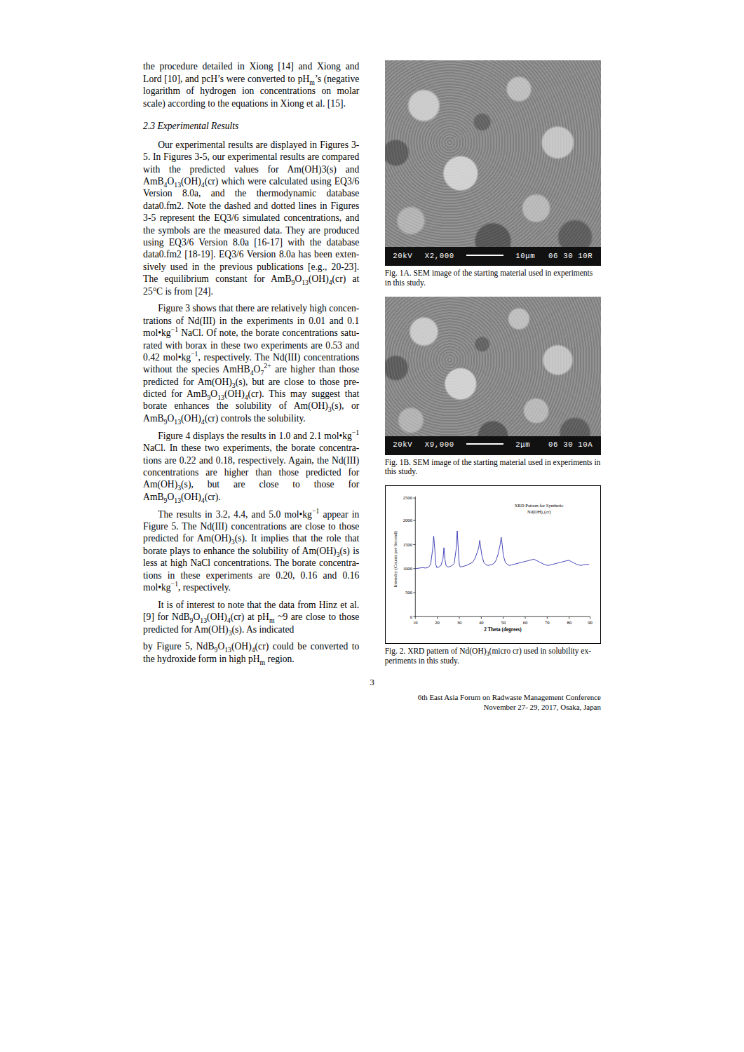the procedure detailed in Xiong [14] and Xiong and Lord [10], and pcH’s were converted to pHm’s (negative logarithm of hydrogen ion concentrations on molar scale) according to the equations in Xiong et al. [15].
2.3 Experimental Results
Our experimental results are displayed in Figures 3-5. In Figures 3-5, our experimental results are compared with the predicted values for Am(OH)3(s) and AmB4O13(OH)4(cr) which were calculated using EQ3/6 Version 8.0a, and the thermodynamic database data0.fm2. Note the dashed and dotted lines in Figures 3-5 represent the EQ3/6 simulated concentrations, and the symbols are the measured data. They are produced using EQ3/6 Version 8.0a [16-17] with the database data0.fm2 [18-19]. EQ3/6 Version 8.0a has been extensively used in the previous publications [e.g., 20-23]. The equilibrium constant for AmB9O13(OH)4(cr) at 25°C is from [24].
Figure 3 shows that there are relatively high concentrations of Nd(III) in the experiments in 0.01 and 0.1 mol•kg−1 NaCl. Of note, the borate concentrations saturated with borax in these two experiments are 0.53 and 0.42 mol•kg−1, respectively. The Nd(III) concentrations without the species AmHB4O72+ are higher than those predicted for Am(OH)3(s), but are close to those predicted for AmB9O13(OH)4(cr). This may suggest that borate enhances the solubility of Am(OH)3(s), or AmB9O13(OH)4(cr) controls the solubility.
Figure 4 displays the results in 1.0 and 2.1 mol•kg−1 NaCl. In these two experiments, the borate concentrations are 0.22 and 0.18, respectively. Again, the Nd(III) concentrations are higher than those predicted for Am(OH)3(s), but are close to those for AmB9O13(OH)4(cr).
The results in 3.2, 4.4, and 5.0 mol•kg−1 appear in Figure 5. The Nd(III) concentrations are close to those predicted for Am(OH)3(s). It implies that the role that borate plays to enhance the solubility of Am(OH)3(s) is less at high NaCl concentrations. The borate concentrations in these experiments are 0.20, 0.16 and 0.16 mol•kg−1, respectively.
It is of interest to note that the data from Hinz et al. [9] for NdB9O13(OH)4(cr) at pHm ~9 are close to those predicted for Am(OH)3(s). As indicated
by Figure 5, NdB9O13(OH)4(cr) could be converted to the hydroxide form in high pHm region.
20kV X2,000 10μm 06 30 10R
Fig. 1A. SEM image of the starting material used in experiments in this study.
20kV X9,000 2μm 06 30 10A
Fig. 1B. SEM image of the starting material used in experiments in this study.
0 500 1000 1500 2000 2500 10 20 30 40 50 60 70 80 90 2 Theta (degrees) Intensity (Counts per Second) XRD Pattern for Synthetic Nd(OH)₃(cr)
Fig. 2. XRD pattern of Nd(OH)3(micro cr) used in solubility experiments in this study.
3
6th East Asia Forum on Radwaste Management Conference
November 27- 29, 2017, Osaka, Japan